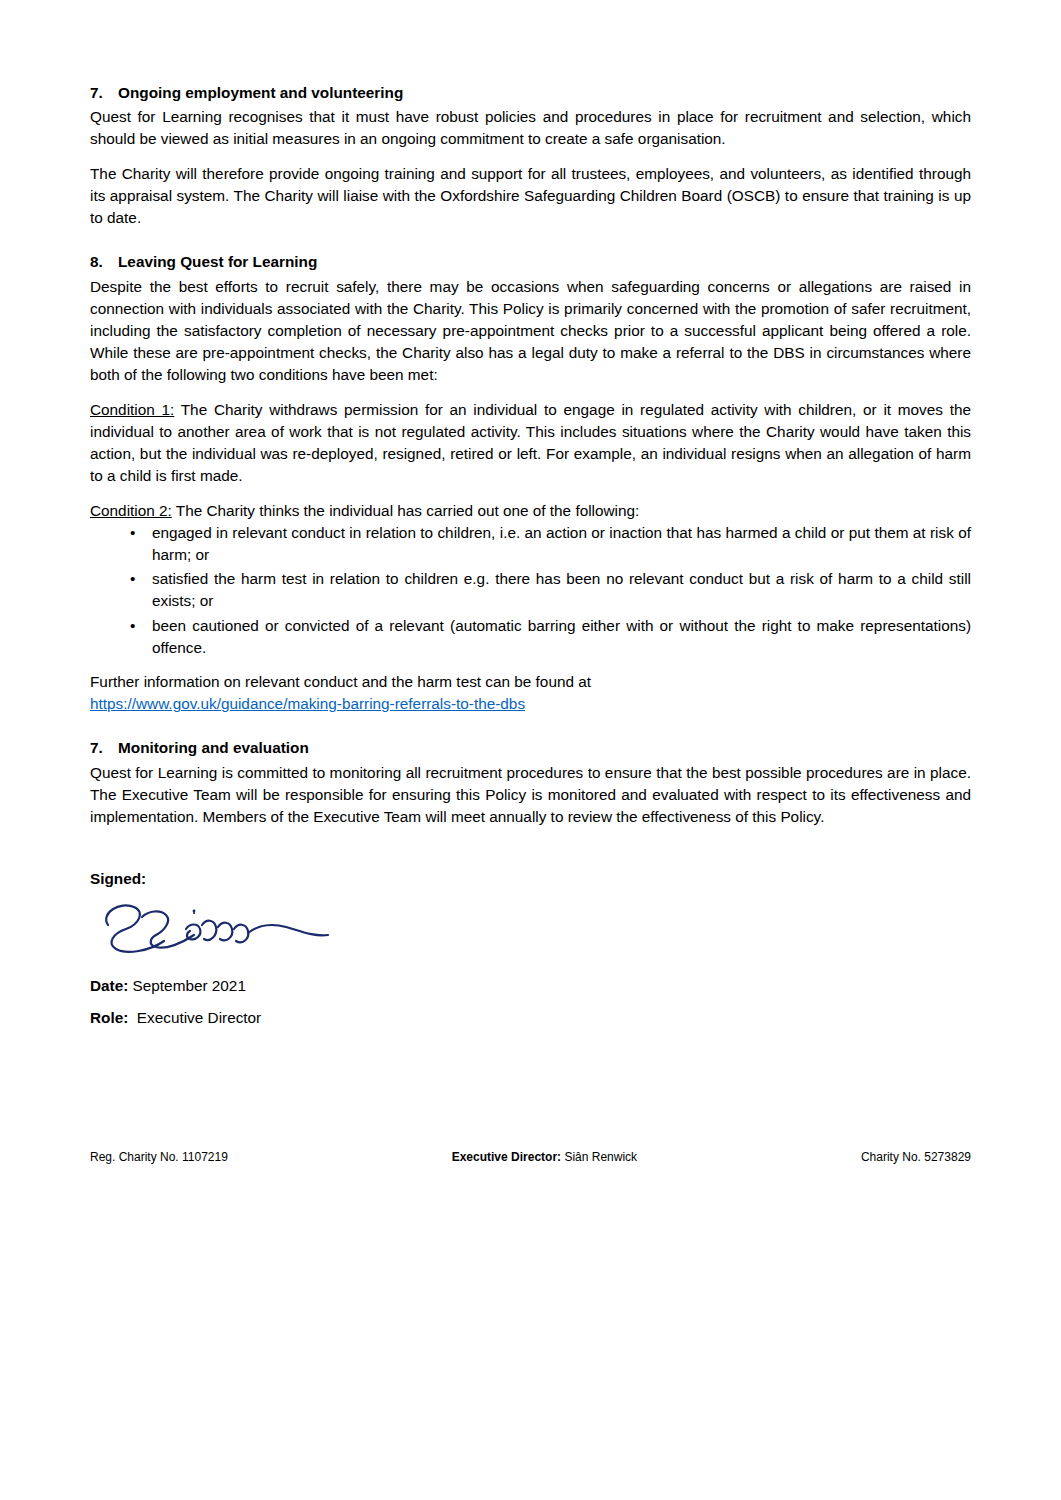7. Ongoing employment and volunteering
Quest for Learning recognises that it must have robust policies and procedures in place for recruitment and selection, which should be viewed as initial measures in an ongoing commitment to create a safe organisation.
The Charity will therefore provide ongoing training and support for all trustees, employees, and volunteers, as identified through its appraisal system. The Charity will liaise with the Oxfordshire Safeguarding Children Board (OSCB) to ensure that training is up to date.
8. Leaving Quest for Learning
Despite the best efforts to recruit safely, there may be occasions when safeguarding concerns or allegations are raised in connection with individuals associated with the Charity. This Policy is primarily concerned with the promotion of safer recruitment, including the satisfactory completion of necessary pre-appointment checks prior to a successful applicant being offered a role. While these are pre-appointment checks, the Charity also has a legal duty to make a referral to the DBS in circumstances where both of the following two conditions have been met:
Condition 1: The Charity withdraws permission for an individual to engage in regulated activity with children, or it moves the individual to another area of work that is not regulated activity. This includes situations where the Charity would have taken this action, but the individual was re-deployed, resigned, retired or left. For example, an individual resigns when an allegation of harm to a child is first made.
Condition 2: The Charity thinks the individual has carried out one of the following:
engaged in relevant conduct in relation to children, i.e. an action or inaction that has harmed a child or put them at risk of harm; or
satisfied the harm test in relation to children e.g. there has been no relevant conduct but a risk of harm to a child still exists; or
been cautioned or convicted of a relevant (automatic barring either with or without the right to make representations) offence.
Further information on relevant conduct and the harm test can be found at
https://www.gov.uk/guidance/making-barring-referrals-to-the-dbs
7. Monitoring and evaluation
Quest for Learning is committed to monitoring all recruitment procedures to ensure that the best possible procedures are in place. The Executive Team will be responsible for ensuring this Policy is monitored and evaluated with respect to its effectiveness and implementation. Members of the Executive Team will meet annually to review the effectiveness of this Policy.
Signed:
Date: September 2021
Role: Executive Director
Reg. Charity No. 1107219 Executive Director: Siân Renwick Charity No. 5273829